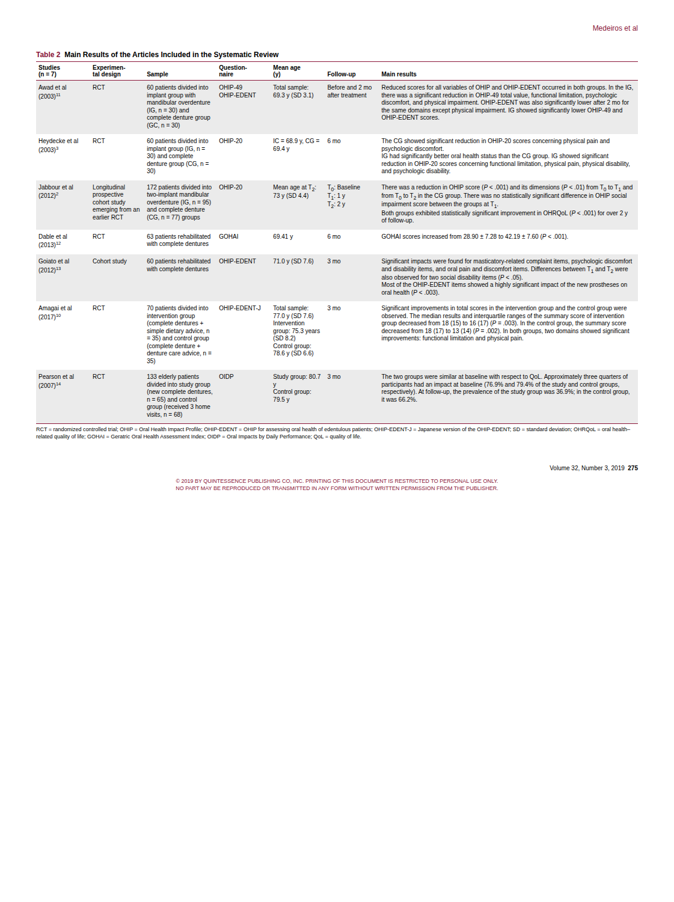Medeiros et al
Table 2 Main Results of the Articles Included in the Systematic Review
| Studies (n = 7) | Experimen- tal design | Sample | Question- naire | Mean age (y) | Follow-up | Main results |
| --- | --- | --- | --- | --- | --- | --- |
| Awad et al (2003) 11 | RCT | 60 patients divided into implant group with mandibular overdenture (IG, n = 30) and complete denture group (GC, n = 30) | OHIP-49 OHIP-EDENT | Total sample: 69.3 y (SD 3.1) | Before and 2 mo after treatment | Reduced scores for all variables of OHIP and OHIP-EDENT occurred in both groups. In the IG, there was a significant reduction in OHIP-49 total value, functional limitation, psychologic discomfort, and physical impairment. OHIP-EDENT was also significantly lower after 2 mo for the same domains except physical impairment. IG showed significantly lower OHIP-49 and OHIP-EDENT scores. |
| Heydecke et al (2003) 3 | RCT | 60 patients divided into implant group (IG, n = 30) and complete denture group (CG, n = 30) | OHIP-20 | IC = 68.9 y, CG = 69.4 y | 6 mo | The CG showed significant reduction in OHIP-20 scores concerning physical pain and psychologic discomfort. IG had significantly better oral health status than the CG group. IG showed significant reduction in OHIP-20 scores concerning functional limitation, physical pain, physical disability, and psychologic disability. |
| Jabbour et al (2012) 2 | Longitudinal prospective cohort study emerging from an earlier RCT | 172 patients divided into two-implant mandibular overdenture (IG, n = 95) and complete denture (CG, n = 77) groups | OHIP-20 | Mean age at T 2 : 73 y (SD 4.4) | T 0 : Baseline T 1 : 1 y T 2 : 2 y | There was a reduction in OHIP score ( P < .001) and its dimensions ( P < .01) from T 0 to T 1 and from T 0 to T 2 in the CG group. There was no statistically significant difference in OHIP social impairment score between the groups at T 1 . Both groups exhibited statistically significant improvement in OHRQoL ( P < .001) for over 2 y of follow-up. |
| Dable et al (2013) 12 | RCT | 63 patients rehabilitated with complete dentures | GOHAI | 69.41 y | 6 mo | GOHAI scores increased from 28.90 ± 7.28 to 42.19 ± 7.60 ( P < .001). |
| Goiato et al (2012) 13 | Cohort study | 60 patients rehabilitated with complete dentures | OHIP-EDENT | 71.0 y (SD 7.6) | 3 mo | Significant impacts were found for masticatory-related complaint items, psychologic discomfort and disability items, and oral pain and discomfort items. Differences between T 1 and T 2 were also observed for two social disability items ( P < .05). Most of the OHIP-EDENT items showed a highly significant impact of the new prostheses on oral health ( P < .003). |
| Amagai et al (2017) 10 | RCT | 70 patients divided into intervention group (complete dentures + simple dietary advice, n = 35) and control group (complete denture + denture care advice, n = 35) | OHIP-EDENT-J | Total sample: 77.0 y (SD 7.6) Intervention group: 75.3 years (SD 8.2) Control group: 78.6 y (SD 6.6) | 3 mo | Significant improvements in total scores in the intervention group and the control group were observed. The median results and interquartile ranges of the summary score of intervention group decreased from 18 (15) to 16 (17) ( P = .003). In the control group, the summary score decreased from 18 (17) to 13 (14) ( P = .002). In both groups, two domains showed significant improvements: functional limitation and physical pain. |
| Pearson et al (2007) 14 | RCT | 133 elderly patients divided into study group (new complete dentures, n = 65) and control group (received 3 home visits, n = 68) | OIDP | Study group: 80.7 y Control group: 79.5 y | 3 mo | The two groups were similar at baseline with respect to QoL. Approximately three quarters of participants had an impact at baseline (76.9% and 79.4% of the study and control groups, respectively). At follow-up, the prevalence of the study group was 36.9%; in the control group, it was 66.2%. |
RCT = randomized controlled trial; OHIP = Oral Health Impact Profile; OHIP-EDENT = OHIP for assessing oral health of edentulous patients; OHIP-EDENT-J = Japanese version of the OHIP-EDENT; SD = standard deviation; OHRQoL = oral health–related quality of life; GOHAI = Geratric Oral Health Assessment Index; OIDP = Oral Impacts by Daily Performance; QoL = quality of life.
Volume 32, Number 3, 2019 275
© 2019 BY QUINTESSENCE PUBLISHING CO, INC. PRINTING OF THIS DOCUMENT IS RESTRICTED TO PERSONAL USE ONLY.
NO PART MAY BE REPRODUCED OR TRANSMITTED IN ANY FORM WITHOUT WRITTEN PERMISSION FROM THE PUBLISHER.